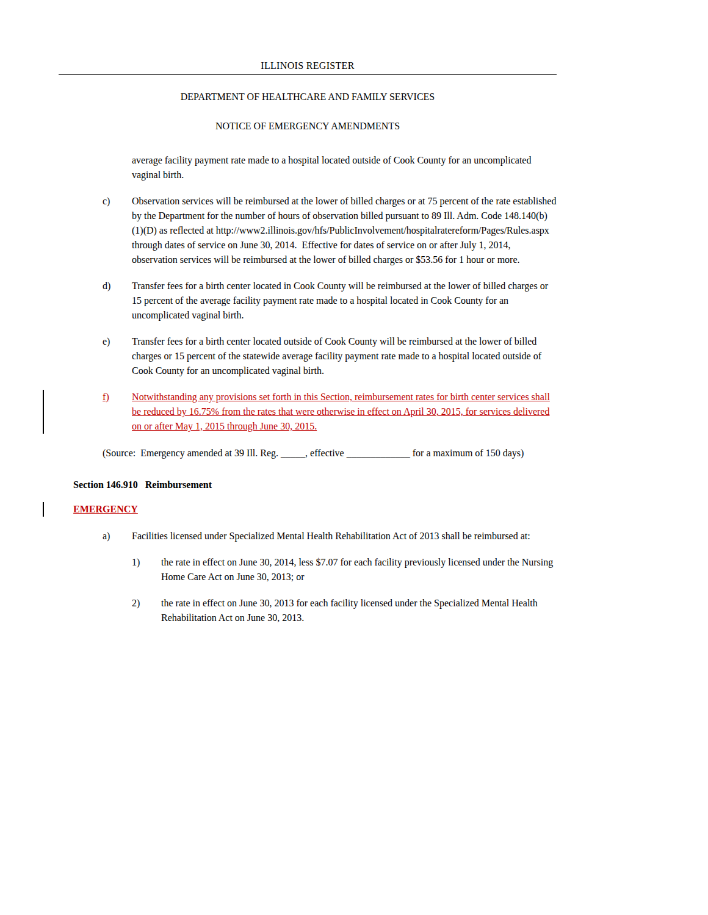ILLINOIS REGISTER
DEPARTMENT OF HEALTHCARE AND FAMILY SERVICES
NOTICE OF EMERGENCY AMENDMENTS
average facility payment rate made to a hospital located outside of Cook County for an uncomplicated vaginal birth.
c)
Observation services will be reimbursed at the lower of billed charges or at 75 percent of the rate established by the Department for the number of hours of observation billed pursuant to 89 Ill. Adm. Code 148.140(b)(1)(D) as reflected at http://www2.illinois.gov/hfs/PublicInvolvement/hospitalratereform/Pages/Rules.aspx through dates of service on June 30, 2014. Effective for dates of service on or after July 1, 2014, observation services will be reimbursed at the lower of billed charges or $53.56 for 1 hour or more.
d)
Transfer fees for a birth center located in Cook County will be reimbursed at the lower of billed charges or 15 percent of the average facility payment rate made to a hospital located in Cook County for an uncomplicated vaginal birth.
e)
Transfer fees for a birth center located outside of Cook County will be reimbursed at the lower of billed charges or 15 percent of the statewide average facility payment rate made to a hospital located outside of Cook County for an uncomplicated vaginal birth.
f)
Notwithstanding any provisions set forth in this Section, reimbursement rates for birth center services shall be reduced by 16.75% from the rates that were otherwise in effect on April 30, 2015, for services delivered on or after May 1, 2015 through June 30, 2015.
(Source: Emergency amended at 39 Ill. Reg. _____, effective _____________ for a maximum of 150 days)
Section 146.910 Reimbursement
EMERGENCY
a)
Facilities licensed under Specialized Mental Health Rehabilitation Act of 2013 shall be reimbursed at:
1)
the rate in effect on June 30, 2014, less $7.07 for each facility previously licensed under the Nursing Home Care Act on June 30, 2013; or
2)
the rate in effect on June 30, 2013 for each facility licensed under the Specialized Mental Health Rehabilitation Act on June 30, 2013.